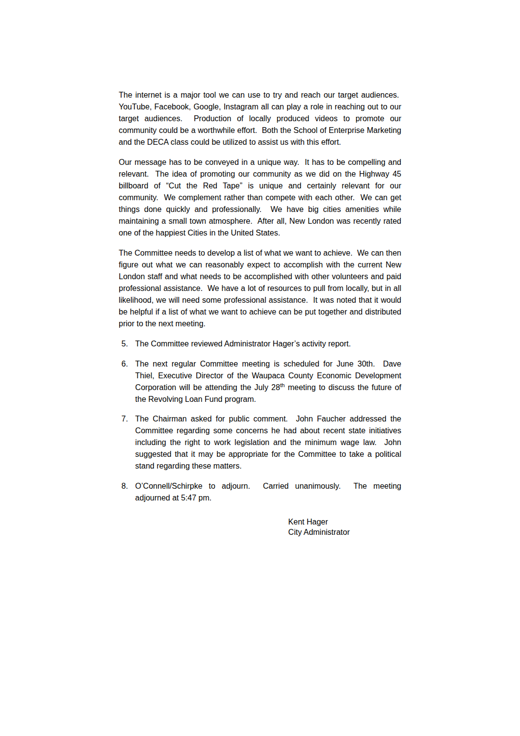The internet is a major tool we can use to try and reach our target audiences. YouTube, Facebook, Google, Instagram all can play a role in reaching out to our target audiences. Production of locally produced videos to promote our community could be a worthwhile effort. Both the School of Enterprise Marketing and the DECA class could be utilized to assist us with this effort.
Our message has to be conveyed in a unique way. It has to be compelling and relevant. The idea of promoting our community as we did on the Highway 45 billboard of “Cut the Red Tape” is unique and certainly relevant for our community. We complement rather than compete with each other. We can get things done quickly and professionally. We have big cities amenities while maintaining a small town atmosphere. After all, New London was recently rated one of the happiest Cities in the United States.
The Committee needs to develop a list of what we want to achieve. We can then figure out what we can reasonably expect to accomplish with the current New London staff and what needs to be accomplished with other volunteers and paid professional assistance. We have a lot of resources to pull from locally, but in all likelihood, we will need some professional assistance. It was noted that it would be helpful if a list of what we want to achieve can be put together and distributed prior to the next meeting.
The Committee reviewed Administrator Hager’s activity report.
The next regular Committee meeting is scheduled for June 30th. Dave Thiel, Executive Director of the Waupaca County Economic Development Corporation will be attending the July 28th meeting to discuss the future of the Revolving Loan Fund program.
The Chairman asked for public comment. John Faucher addressed the Committee regarding some concerns he had about recent state initiatives including the right to work legislation and the minimum wage law. John suggested that it may be appropriate for the Committee to take a political stand regarding these matters.
O’Connell/Schirpke to adjourn. Carried unanimously. The meeting adjourned at 5:47 pm.
Kent Hager
City Administrator